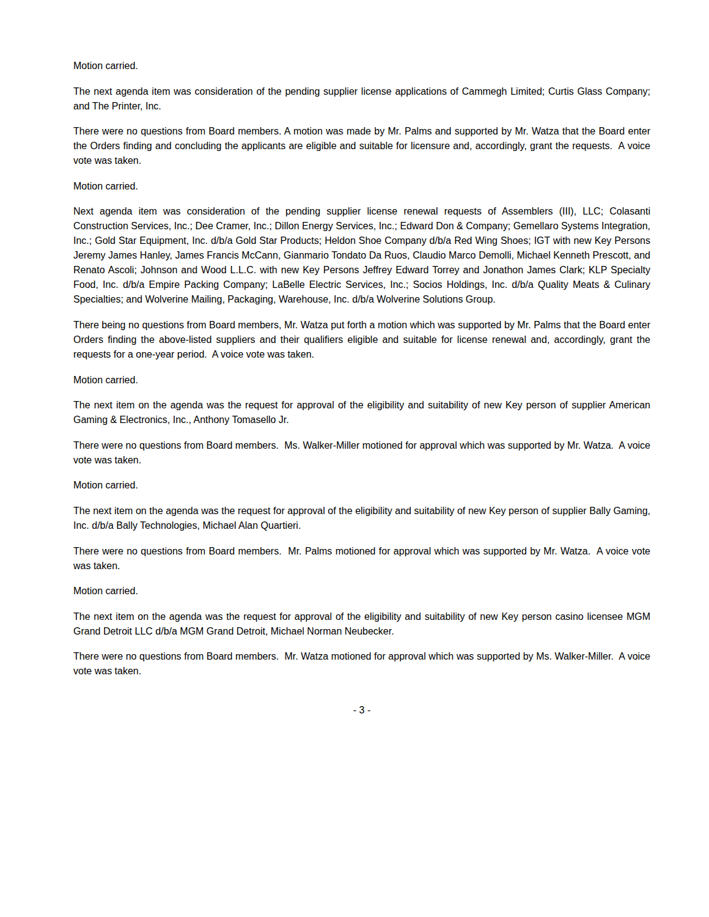Motion carried.
The next agenda item was consideration of the pending supplier license applications of Cammegh Limited; Curtis Glass Company; and The Printer, Inc.
There were no questions from Board members. A motion was made by Mr. Palms and supported by Mr. Watza that the Board enter the Orders finding and concluding the applicants are eligible and suitable for licensure and, accordingly, grant the requests. A voice vote was taken.
Motion carried.
Next agenda item was consideration of the pending supplier license renewal requests of Assemblers (III), LLC; Colasanti Construction Services, Inc.; Dee Cramer, Inc.; Dillon Energy Services, Inc.; Edward Don & Company; Gemellaro Systems Integration, Inc.; Gold Star Equipment, Inc. d/b/a Gold Star Products; Heldon Shoe Company d/b/a Red Wing Shoes; IGT with new Key Persons Jeremy James Hanley, James Francis McCann, Gianmario Tondato Da Ruos, Claudio Marco Demolli, Michael Kenneth Prescott, and Renato Ascoli; Johnson and Wood L.L.C. with new Key Persons Jeffrey Edward Torrey and Jonathon James Clark; KLP Specialty Food, Inc. d/b/a Empire Packing Company; LaBelle Electric Services, Inc.; Socios Holdings, Inc. d/b/a Quality Meats & Culinary Specialties; and Wolverine Mailing, Packaging, Warehouse, Inc. d/b/a Wolverine Solutions Group.
There being no questions from Board members, Mr. Watza put forth a motion which was supported by Mr. Palms that the Board enter Orders finding the above-listed suppliers and their qualifiers eligible and suitable for license renewal and, accordingly, grant the requests for a one-year period. A voice vote was taken.
Motion carried.
The next item on the agenda was the request for approval of the eligibility and suitability of new Key person of supplier American Gaming & Electronics, Inc., Anthony Tomasello Jr.
There were no questions from Board members. Ms. Walker-Miller motioned for approval which was supported by Mr. Watza. A voice vote was taken.
Motion carried.
The next item on the agenda was the request for approval of the eligibility and suitability of new Key person of supplier Bally Gaming, Inc. d/b/a Bally Technologies, Michael Alan Quartieri.
There were no questions from Board members. Mr. Palms motioned for approval which was supported by Mr. Watza. A voice vote was taken.
Motion carried.
The next item on the agenda was the request for approval of the eligibility and suitability of new Key person casino licensee MGM Grand Detroit LLC d/b/a MGM Grand Detroit, Michael Norman Neubecker.
There were no questions from Board members. Mr. Watza motioned for approval which was supported by Ms. Walker-Miller. A voice vote was taken.
- 3 -